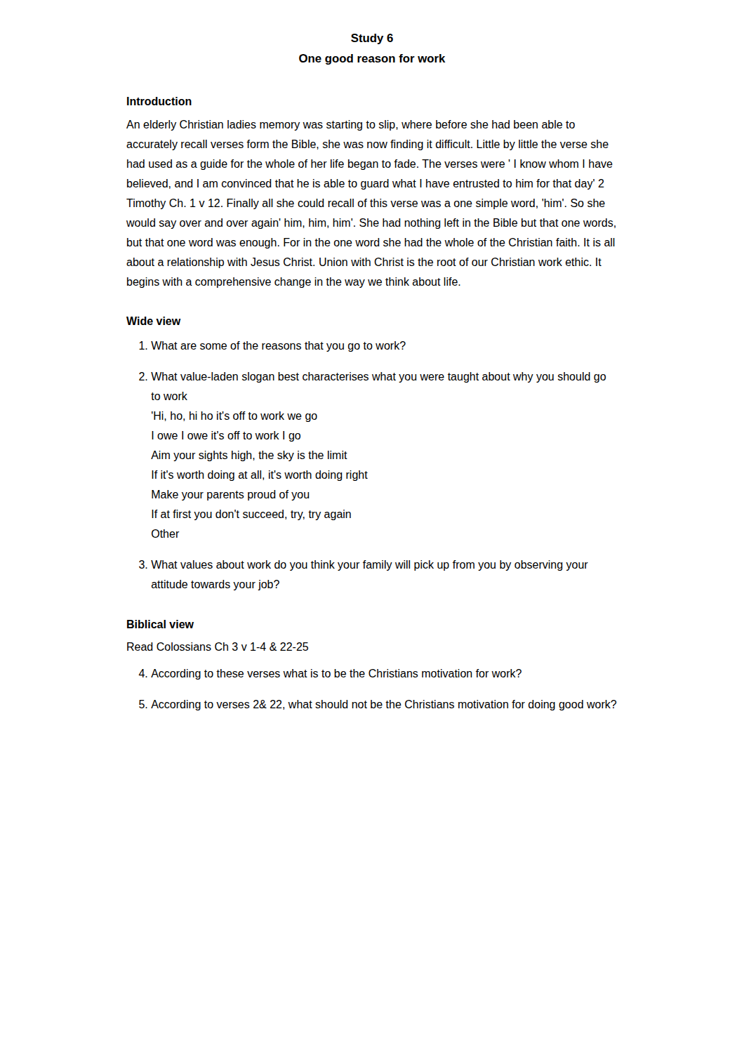Study 6
One good reason for work
Introduction
An elderly Christian ladies memory was starting to slip, where before she had been able to accurately recall verses form the Bible, she was now finding it difficult. Little by little the verse she had used as a guide for the whole of her life began to fade. The verses were ' I know whom I have believed, and I am convinced that he is able to guard what I have entrusted to him for that day' 2 Timothy Ch. 1 v 12. Finally all she could recall of this verse was a one simple word, 'him'. So she would say over and over again' him, him, him'. She had nothing left in the Bible but that one words, but that one word was enough. For in the one word she had the whole of the Christian faith. It is all about a relationship with Jesus Christ. Union with Christ is the root of our Christian work ethic. It begins with a comprehensive change in the way we think about life.
Wide view
What are some of the reasons that you go to work?
What value-laden slogan best characterises what you were taught about why you should go to work
'Hi, ho, hi ho it's off to work we go
I owe I owe it's off to work I go
Aim your sights high, the sky is the limit
If it's worth doing at all, it's worth doing right
Make your parents proud of you
If at first you don't succeed, try, try again
Other
What values about work do you think your family will pick up from you by observing your attitude towards your job?
Biblical view
Read Colossians Ch 3 v 1-4 & 22-25
According to these verses what is to be the Christians motivation for work?
According to verses 2& 22, what should not be the Christians motivation for doing good work?